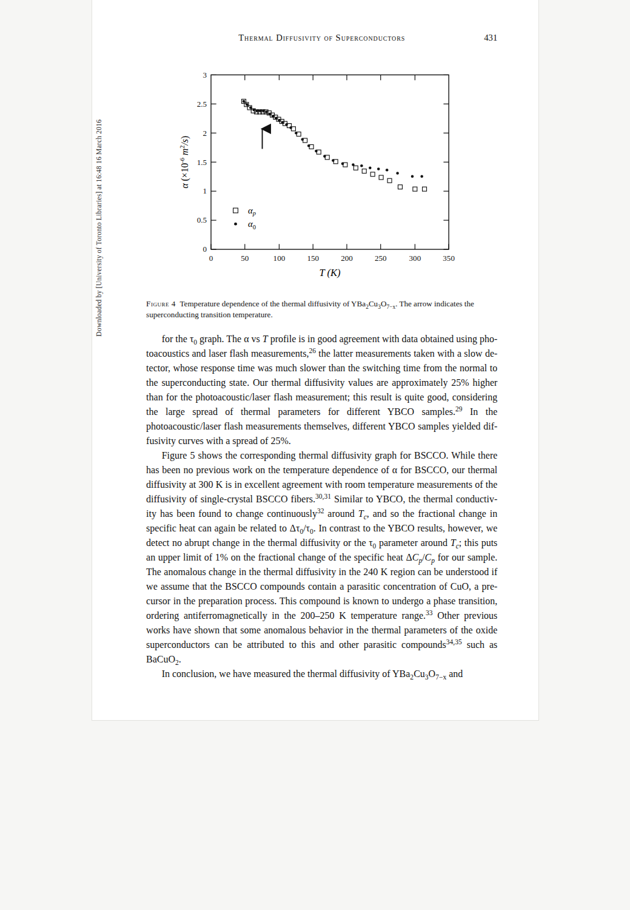Downloaded by [University of Toronto Libraries] at 16:48 16 March 2016
Thermal Diffusivity of Superconductors 431
0 0.5 1 1.5 2 2.5 3 0 50 100 150 200 250 300 350 T (K) α (×10-6 m2/s) αp α0
Figure 4 Temperature dependence of the thermal diffusivity of YBa2Cu3O7−x. The arrow indicates the superconducting transition temperature.
for the τ0 graph. The α vs T profile is in good agreement with data obtained using photoacoustics and laser flash measurements,26 the latter measurements taken with a slow detector, whose response time was much slower than the switching time from the normal to the superconducting state. Our thermal diffusivity values are approximately 25% higher than for the photoacoustic/laser flash measurement; this result is quite good, considering the large spread of thermal parameters for different YBCO samples.29 In the photoacoustic/laser flash measurements themselves, different YBCO samples yielded diffusivity curves with a spread of 25%.
Figure 5 shows the corresponding thermal diffusivity graph for BSCCO. While there has been no previous work on the temperature dependence of α for BSCCO, our thermal diffusivity at 300 K is in excellent agreement with room temperature measurements of the diffusivity of single-crystal BSCCO fibers.30,31 Similar to YBCO, the thermal conductivity has been found to change continuously32 around Tc, and so the fractional change in specific heat can again be related to Δτ0/τ0. In contrast to the YBCO results, however, we detect no abrupt change in the thermal diffusivity or the τ0 parameter around Tc; this puts an upper limit of 1% on the fractional change of the specific heat ΔCp/Cp for our sample. The anomalous change in the thermal diffusivity in the 240 K region can be understood if we assume that the BSCCO compounds contain a parasitic concentration of CuO, a precursor in the preparation process. This compound is known to undergo a phase transition, ordering antiferromagnetically in the 200–250 K temperature range.33 Other previous works have shown that some anomalous behavior in the thermal parameters of the oxide superconductors can be attributed to this and other parasitic compounds34,35 such as BaCuO2.
In conclusion, we have measured the thermal diffusivity of YBa2Cu3O7−x and